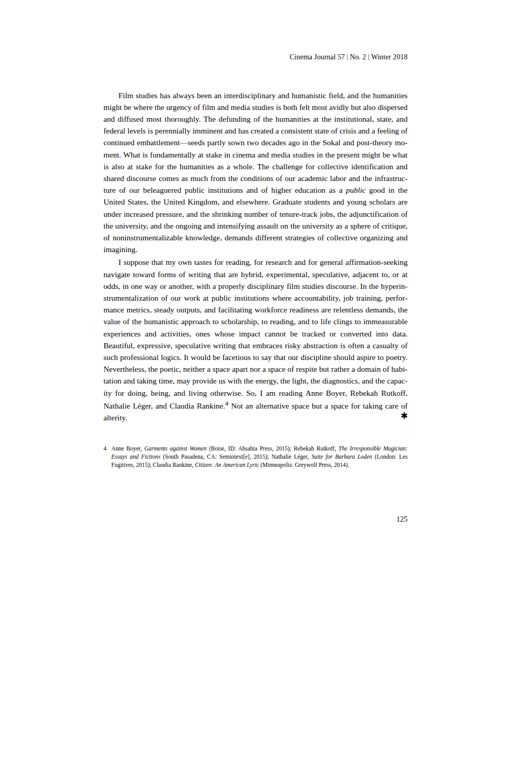Cinema Journal 57|No. 2|Winter 2018
Film studies has always been an interdisciplinary and humanistic field, and the humanities might be where the urgency of film and media studies is both felt most avidly but also dispersed and diffused most thoroughly. The defunding of the humanities at the institutional, state, and federal levels is perennially imminent and has created a consistent state of crisis and a feeling of continued embattlement—seeds partly sown two decades ago in the Sokal and post-theory moment. What is fundamentally at stake in cinema and media studies in the present might be what is also at stake for the humanities as a whole. The challenge for collective identification and shared discourse comes as much from the conditions of our academic labor and the infrastructure of our beleaguered public institutions and of higher education as a public good in the United States, the United Kingdom, and elsewhere. Graduate students and young scholars are under increased pressure, and the shrinking number of tenure-track jobs, the adjunctification of the university, and the ongoing and intensifying assault on the university as a sphere of critique, of noninstrumentalizable knowledge, demands different strategies of collective organizing and imagining.
I suppose that my own tastes for reading, for research and for general affirmation-seeking navigate toward forms of writing that are hybrid, experimental, speculative, adjacent to, or at odds, in one way or another, with a properly disciplinary film studies discourse. In the hyperinstrumentalization of our work at public institutions where accountability, job training, performance metrics, steady outputs, and facilitating workforce readiness are relentless demands, the value of the humanistic approach to scholarship, to reading, and to life clings to immeasurable experiences and activities, ones whose impact cannot be tracked or converted into data. Beautiful, expressive, speculative writing that embraces risky abstraction is often a casualty of such professional logics. It would be facetious to say that our discipline should aspire to poetry. Nevertheless, the poetic, neither a space apart nor a space of respite but rather a domain of habitation and taking time, may provide us with the energy, the light, the diagnostics, and the capacity for doing, being, and living otherwise. So, I am reading Anne Boyer, Rebekah Rutkoff, Nathalie Léger, and Claudia Rankine.4 Not an alternative space but a space for taking care of alterity.✱
4 Anne Boyer, Garments against Women (Boise, ID: Ahsahta Press, 2015); Rebekah Rutkoff, The Irresponsible Magician: Essays and Fictions (South Pasadena, CA: Semiotext[e], 2015); Nathalie Léger, Suite for Barbara Loden (London: Les Fugitives, 2015); Claudia Rankine, Citizen: An American Lyric (Minneapolis: Greywolf Press, 2014).
125